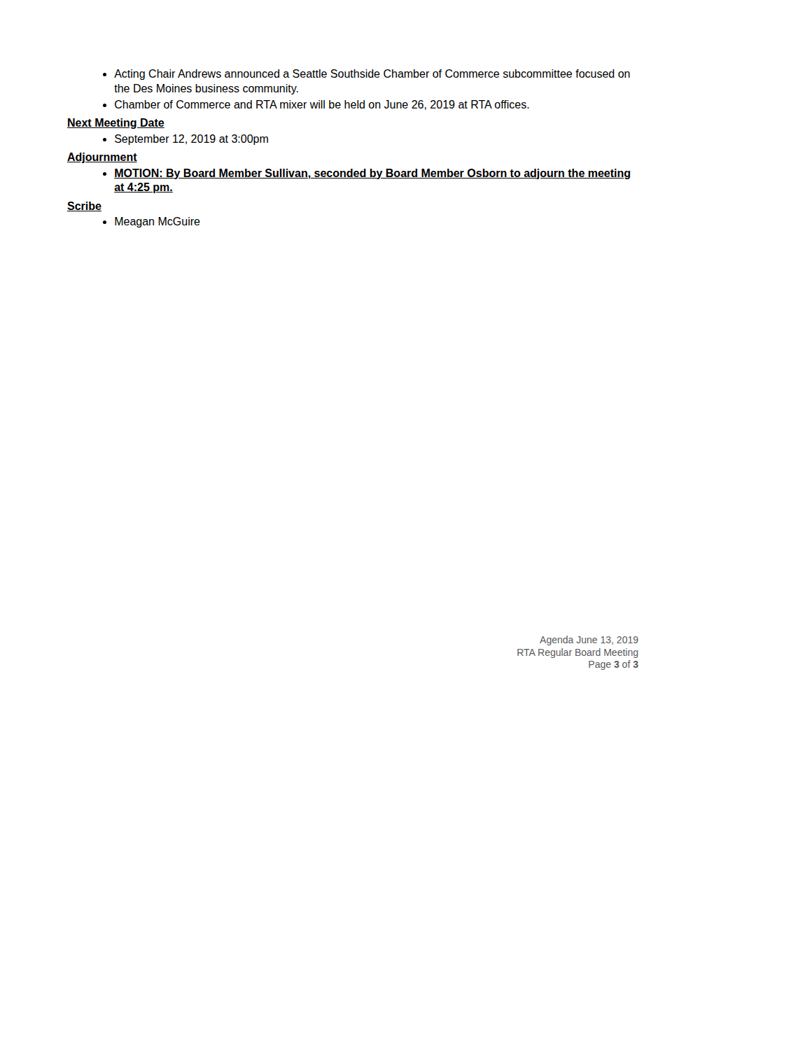Acting Chair Andrews announced a Seattle Southside Chamber of Commerce subcommittee focused on the Des Moines business community.
Chamber of Commerce and RTA mixer will be held on June 26, 2019 at RTA offices.
Next Meeting Date
September 12, 2019 at 3:00pm
Adjournment
MOTION: By Board Member Sullivan, seconded by Board Member Osborn to adjourn the meeting at 4:25 pm.
Scribe
Meagan McGuire
Agenda June 13, 2019
RTA Regular Board Meeting
Page 3 of 3